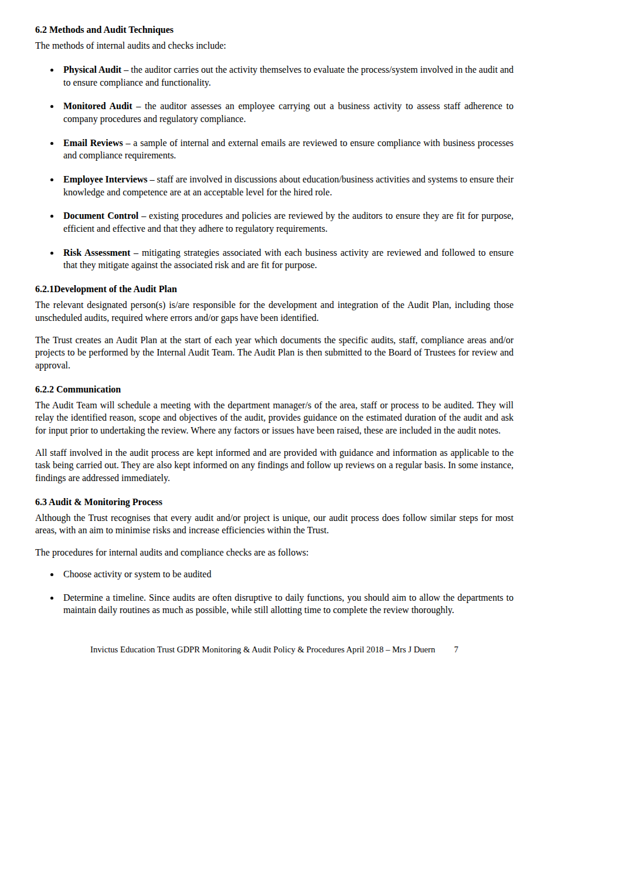6.2 Methods and Audit Techniques
The methods of internal audits and checks include:
Physical Audit – the auditor carries out the activity themselves to evaluate the process/system involved in the audit and to ensure compliance and functionality.
Monitored Audit – the auditor assesses an employee carrying out a business activity to assess staff adherence to company procedures and regulatory compliance.
Email Reviews – a sample of internal and external emails are reviewed to ensure compliance with business processes and compliance requirements.
Employee Interviews – staff are involved in discussions about education/business activities and systems to ensure their knowledge and competence are at an acceptable level for the hired role.
Document Control – existing procedures and policies are reviewed by the auditors to ensure they are fit for purpose, efficient and effective and that they adhere to regulatory requirements.
Risk Assessment – mitigating strategies associated with each business activity are reviewed and followed to ensure that they mitigate against the associated risk and are fit for purpose.
6.2.1Development of the Audit Plan
The relevant designated person(s) is/are responsible for the development and integration of the Audit Plan, including those unscheduled audits, required where errors and/or gaps have been identified.
The Trust creates an Audit Plan at the start of each year which documents the specific audits, staff, compliance areas and/or projects to be performed by the Internal Audit Team. The Audit Plan is then submitted to the Board of Trustees for review and approval.
6.2.2 Communication
The Audit Team will schedule a meeting with the department manager/s of the area, staff or process to be audited. They will relay the identified reason, scope and objectives of the audit, provides guidance on the estimated duration of the audit and ask for input prior to undertaking the review. Where any factors or issues have been raised, these are included in the audit notes.
All staff involved in the audit process are kept informed and are provided with guidance and information as applicable to the task being carried out. They are also kept informed on any findings and follow up reviews on a regular basis. In some instance, findings are addressed immediately.
6.3 Audit & Monitoring Process
Although the Trust recognises that every audit and/or project is unique, our audit process does follow similar steps for most areas, with an aim to minimise risks and increase efficiencies within the Trust.
The procedures for internal audits and compliance checks are as follows:
Choose activity or system to be audited
Determine a timeline. Since audits are often disruptive to daily functions, you should aim to allow the departments to maintain daily routines as much as possible, while still allotting time to complete the review thoroughly.
Invictus Education Trust GDPR Monitoring & Audit Policy & Procedures April 2018 – Mrs J Duern7